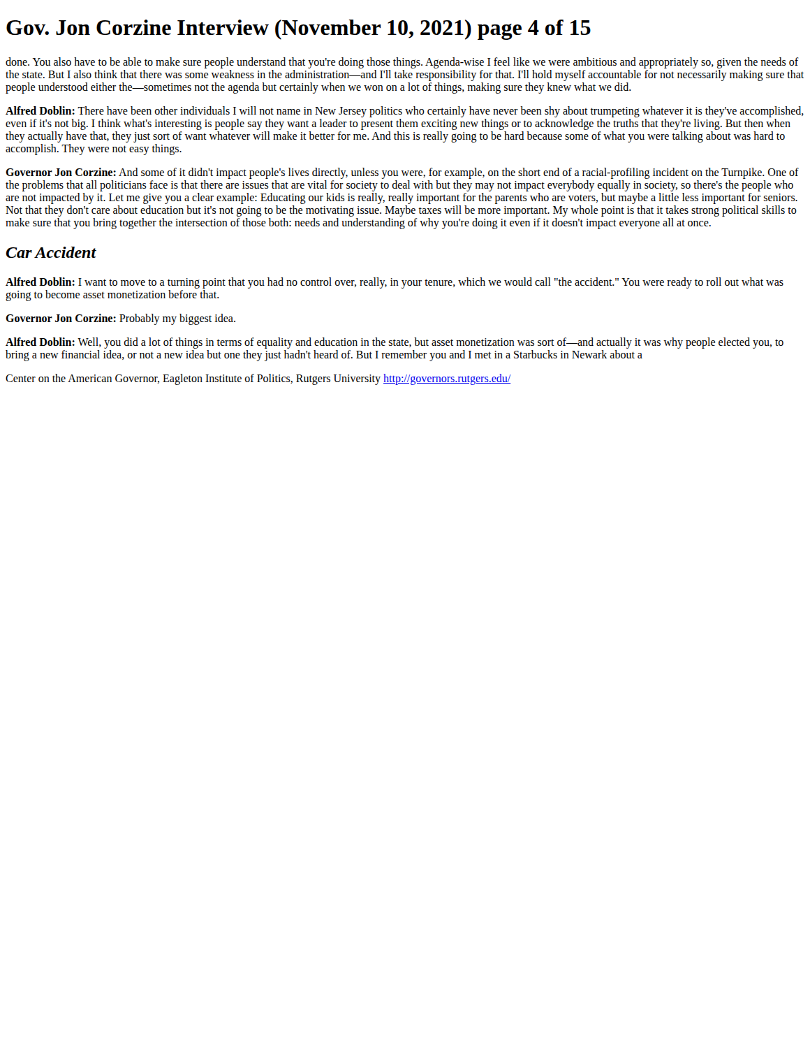Gov. Jon Corzine Interview (November 10, 2021) page 4 of 15
done. You also have to be able to make sure people understand that you're doing those things. Agenda-wise I feel like we were ambitious and appropriately so, given the needs of the state. But I also think that there was some weakness in the administration—and I'll take responsibility for that. I'll hold myself accountable for not necessarily making sure that people understood either the—sometimes not the agenda but certainly when we won on a lot of things, making sure they knew what we did.
Alfred Doblin: There have been other individuals I will not name in New Jersey politics who certainly have never been shy about trumpeting whatever it is they've accomplished, even if it's not big. I think what's interesting is people say they want a leader to present them exciting new things or to acknowledge the truths that they're living. But then when they actually have that, they just sort of want whatever will make it better for me. And this is really going to be hard because some of what you were talking about was hard to accomplish. They were not easy things.
Governor Jon Corzine: And some of it didn't impact people's lives directly, unless you were, for example, on the short end of a racial-profiling incident on the Turnpike. One of the problems that all politicians face is that there are issues that are vital for society to deal with but they may not impact everybody equally in society, so there's the people who are not impacted by it. Let me give you a clear example: Educating our kids is really, really important for the parents who are voters, but maybe a little less important for seniors. Not that they don't care about education but it's not going to be the motivating issue. Maybe taxes will be more important. My whole point is that it takes strong political skills to make sure that you bring together the intersection of those both: needs and understanding of why you're doing it even if it doesn't impact everyone all at once.
Car Accident
Alfred Doblin: I want to move to a turning point that you had no control over, really, in your tenure, which we would call "the accident." You were ready to roll out what was going to become asset monetization before that.
Governor Jon Corzine: Probably my biggest idea.
Alfred Doblin: Well, you did a lot of things in terms of equality and education in the state, but asset monetization was sort of—and actually it was why people elected you, to bring a new financial idea, or not a new idea but one they just hadn't heard of. But I remember you and I met in a Starbucks in Newark about a
Center on the American Governor, Eagleton Institute of Politics, Rutgers University http://governors.rutgers.edu/